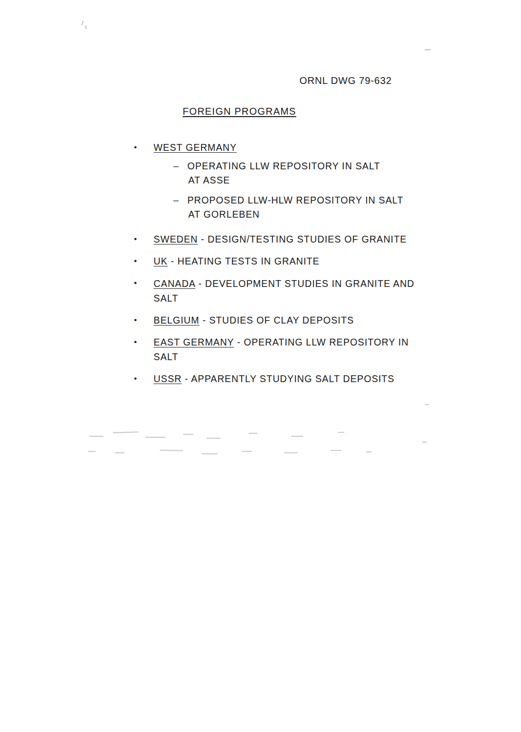ORNL DWG 79-632
FOREIGN PROGRAMS
WEST GERMANY
OPERATING LLW REPOSITORY IN SALTAT ASSE
PROPOSED LLW-HLW REPOSITORY IN SALTAT GORLEBEN
SWEDEN - DESIGN/TESTING STUDIES OF GRANITE
UK - HEATING TESTS IN GRANITE
CANADA - DEVELOPMENT STUDIES IN GRANITE AND SALT
BELGIUM - STUDIES OF CLAY DEPOSITS
EAST GERMANY - OPERATING LLW REPOSITORY IN SALT
USSR - APPARENTLY STUDYING SALT DEPOSITS